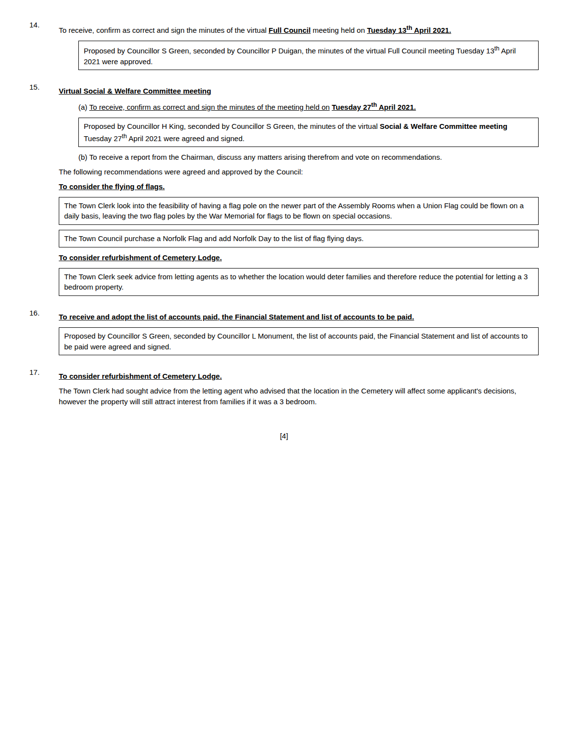14.
To receive, confirm as correct and sign the minutes of the virtual Full Council meeting held on Tuesday 13th April 2021.
Proposed by Councillor S Green, seconded by Councillor P Duigan, the minutes of the virtual Full Council meeting Tuesday 13th April 2021 were approved.
15.
Virtual Social & Welfare Committee meeting
(a) To receive, confirm as correct and sign the minutes of the meeting held on Tuesday 27th April 2021.
Proposed by Councillor H King, seconded by Councillor S Green, the minutes of the virtual Social & Welfare Committee meeting Tuesday 27th April 2021 were agreed and signed.
(b) To receive a report from the Chairman, discuss any matters arising therefrom and vote on recommendations.
The following recommendations were agreed and approved by the Council:
To consider the flying of flags.
The Town Clerk look into the feasibility of having a flag pole on the newer part of the Assembly Rooms when a Union Flag could be flown on a daily basis, leaving the two flag poles by the War Memorial for flags to be flown on special occasions.
The Town Council purchase a Norfolk Flag and add Norfolk Day to the list of flag flying days.
To consider refurbishment of Cemetery Lodge.
The Town Clerk seek advice from letting agents as to whether the location would deter families and therefore reduce the potential for letting a 3 bedroom property.
16.
To receive and adopt the list of accounts paid, the Financial Statement and list of accounts to be paid.
Proposed by Councillor S Green, seconded by Councillor L Monument, the list of accounts paid, the Financial Statement and list of accounts to be paid were agreed and signed.
17.
To consider refurbishment of Cemetery Lodge.
The Town Clerk had sought advice from the letting agent who advised that the location in the Cemetery will affect some applicant's decisions, however the property will still attract interest from families if it was a 3 bedroom.
[4]